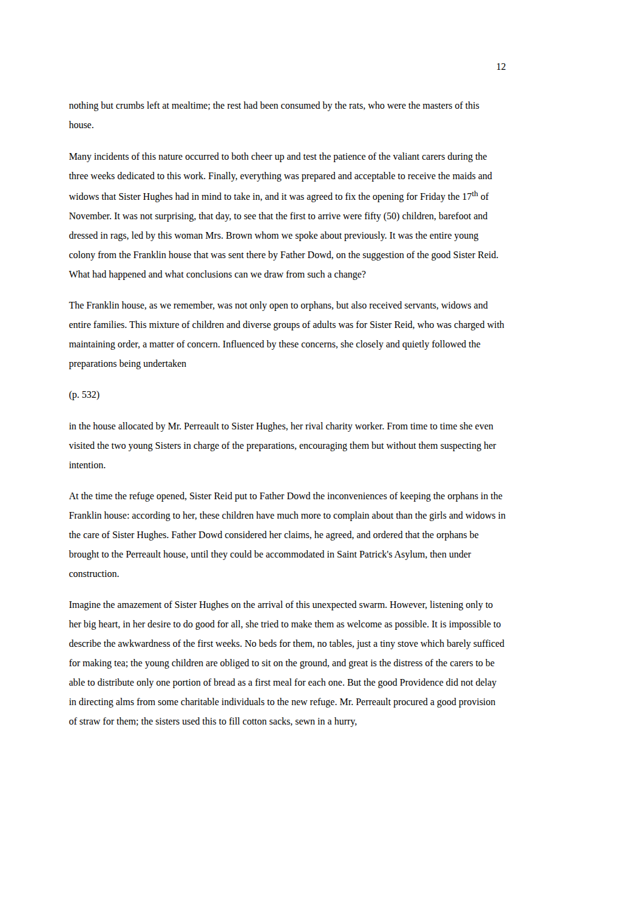12
nothing but crumbs left at mealtime; the rest had been consumed by the rats, who were the masters of this house.
Many incidents of this nature occurred to both cheer up and test the patience of the valiant carers during the three weeks dedicated to this work. Finally, everything was prepared and acceptable to receive the maids and widows that Sister Hughes had in mind to take in, and it was agreed to fix the opening for Friday the 17th of November. It was not surprising, that day, to see that the first to arrive were fifty (50) children, barefoot and dressed in rags, led by this woman Mrs. Brown whom we spoke about previously. It was the entire young colony from the Franklin house that was sent there by Father Dowd, on the suggestion of the good Sister Reid. What had happened and what conclusions can we draw from such a change?
The Franklin house, as we remember, was not only open to orphans, but also received servants, widows and entire families. This mixture of children and diverse groups of adults was for Sister Reid, who was charged with maintaining order, a matter of concern. Influenced by these concerns, she closely and quietly followed the preparations being undertaken
(p. 532)
in the house allocated by Mr. Perreault to Sister Hughes, her rival charity worker. From time to time she even visited the two young Sisters in charge of the preparations, encouraging them but without them suspecting her intention.
At the time the refuge opened, Sister Reid put to Father Dowd the inconveniences of keeping the orphans in the Franklin house: according to her, these children have much more to complain about than the girls and widows in the care of Sister Hughes. Father Dowd considered her claims, he agreed, and ordered that the orphans be brought to the Perreault house, until they could be accommodated in Saint Patrick's Asylum, then under construction.
Imagine the amazement of Sister Hughes on the arrival of this unexpected swarm. However, listening only to her big heart, in her desire to do good for all, she tried to make them as welcome as possible. It is impossible to describe the awkwardness of the first weeks. No beds for them, no tables, just a tiny stove which barely sufficed for making tea; the young children are obliged to sit on the ground, and great is the distress of the carers to be able to distribute only one portion of bread as a first meal for each one. But the good Providence did not delay in directing alms from some charitable individuals to the new refuge. Mr. Perreault procured a good provision of straw for them; the sisters used this to fill cotton sacks, sewn in a hurry,